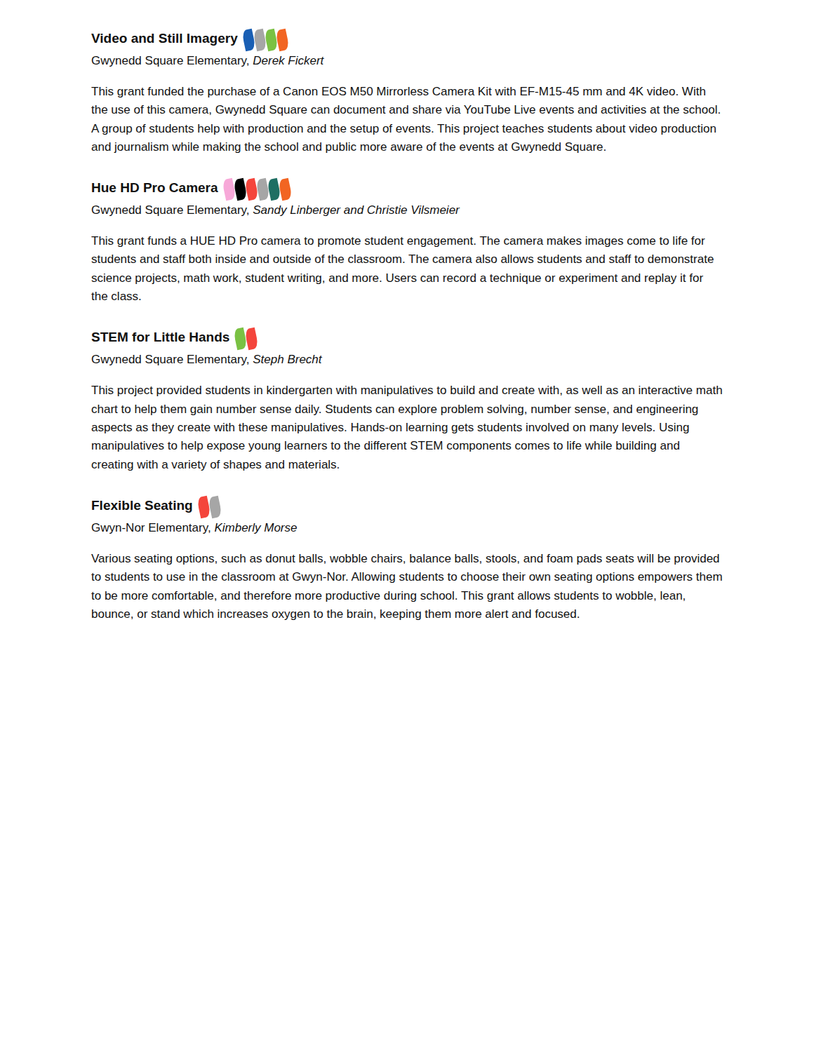Video and Still Imagery
Gwynedd Square Elementary, Derek Fickert
This grant funded the purchase of a Canon EOS M50 Mirrorless Camera Kit with EF-M15-45 mm and 4K video. With the use of this camera, Gwynedd Square can document and share via YouTube Live events and activities at the school. A group of students help with production and the setup of events. This project teaches students about video production and journalism while making the school and public more aware of the events at Gwynedd Square.
Hue HD Pro Camera
Gwynedd Square Elementary, Sandy Linberger and Christie Vilsmeier
This grant funds a HUE HD Pro camera to promote student engagement. The camera makes images come to life for students and staff both inside and outside of the classroom. The camera also allows students and staff to demonstrate science projects, math work, student writing, and more. Users can record a technique or experiment and replay it for the class.
STEM for Little Hands
Gwynedd Square Elementary, Steph Brecht
This project provided students in kindergarten with manipulatives to build and create with, as well as an interactive math chart to help them gain number sense daily. Students can explore problem solving, number sense, and engineering aspects as they create with these manipulatives. Hands-on learning gets students involved on many levels. Using manipulatives to help expose young learners to the different STEM components comes to life while building and creating with a variety of shapes and materials.
Flexible Seating
Gwyn-Nor Elementary, Kimberly Morse
Various seating options, such as donut balls, wobble chairs, balance balls, stools, and foam pads seats will be provided to students to use in the classroom at Gwyn-Nor. Allowing students to choose their own seating options empowers them to be more comfortable, and therefore more productive during school. This grant allows students to wobble, lean, bounce, or stand which increases oxygen to the brain, keeping them more alert and focused.